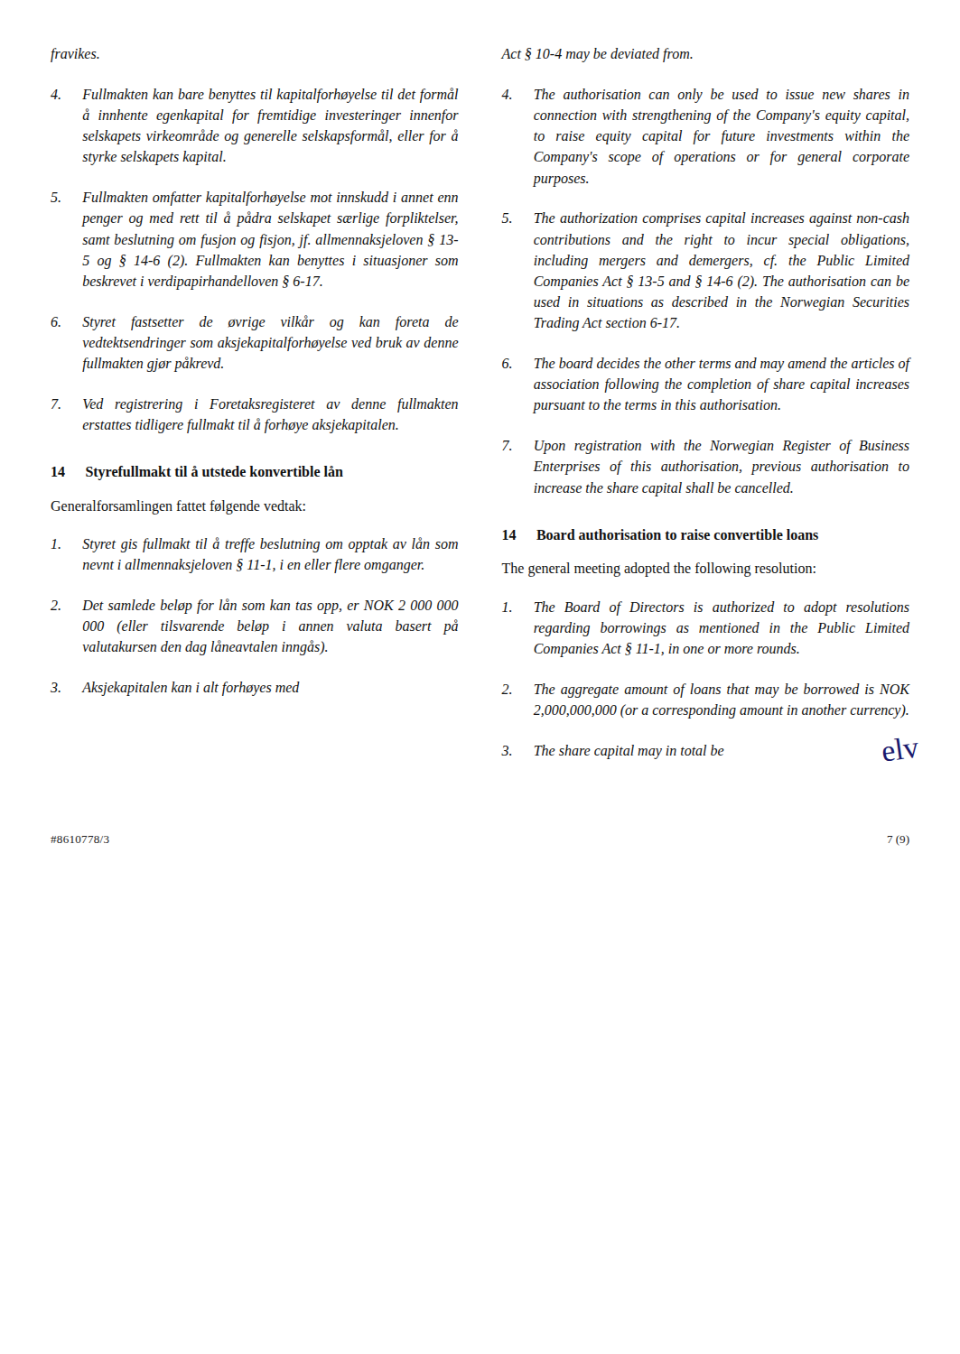fravikes.
Fullmakten kan bare benyttes til kapitalforhøyelse til det formål å innhente egenkapital for fremtidige investeringer innenfor selskapets virkeområde og generelle selskapsformål, eller for å styrke selskapets kapital.
Fullmakten omfatter kapitalforhøyelse mot innskudd i annet enn penger og med rett til å pådra selskapet særlige forpliktelser, samt beslutning om fusjon og fisjon, jf. allmennaksjeloven § 13-5 og § 14-6 (2). Fullmakten kan benyttes i situasjoner som beskrevet i verdipapirhandelloven § 6-17.
Styret fastsetter de øvrige vilkår og kan foreta de vedtektsendringer som aksjekapitalforhøyelse ved bruk av denne fullmakten gjør påkrevd.
Ved registrering i Foretaksregisteret av denne fullmakten erstattes tidligere fullmakt til å forhøye aksjekapitalen.
14 Styrefullmakt til å utstede konvertible lån
Generalforsamlingen fattet følgende vedtak:
Styret gis fullmakt til å treffe beslutning om opptak av lån som nevnt i allmennaksjeloven § 11-1, i en eller flere omganger.
Det samlede beløp for lån som kan tas opp, er NOK 2 000 000 000 (eller tilsvarende beløp i annen valuta basert på valutakursen den dag låneavtalen inngås).
Aksjekapitalen kan i alt forhøyes med
Act § 10-4 may be deviated from.
The authorisation can only be used to issue new shares in connection with strengthening of the Company's equity capital, to raise equity capital for future investments within the Company's scope of operations or for general corporate purposes.
The authorization comprises capital increases against non-cash contributions and the right to incur special obligations, including mergers and demergers, cf. the Public Limited Companies Act § 13-5 and § 14-6 (2). The authorisation can be used in situations as described in the Norwegian Securities Trading Act section 6-17.
The board decides the other terms and may amend the articles of association following the completion of share capital increases pursuant to the terms in this authorisation.
Upon registration with the Norwegian Register of Business Enterprises of this authorisation, previous authorisation to increase the share capital shall be cancelled.
14 Board authorisation to raise convertible loans
The general meeting adopted the following resolution:
The Board of Directors is authorized to adopt resolutions regarding borrowings as mentioned in the Public Limited Companies Act § 11-1, in one or more rounds.
The aggregate amount of loans that may be borrowed is NOK 2,000,000,000 (or a corresponding amount in another currency).
The share capital may in total be
elv
#8610778/3
7 (9)